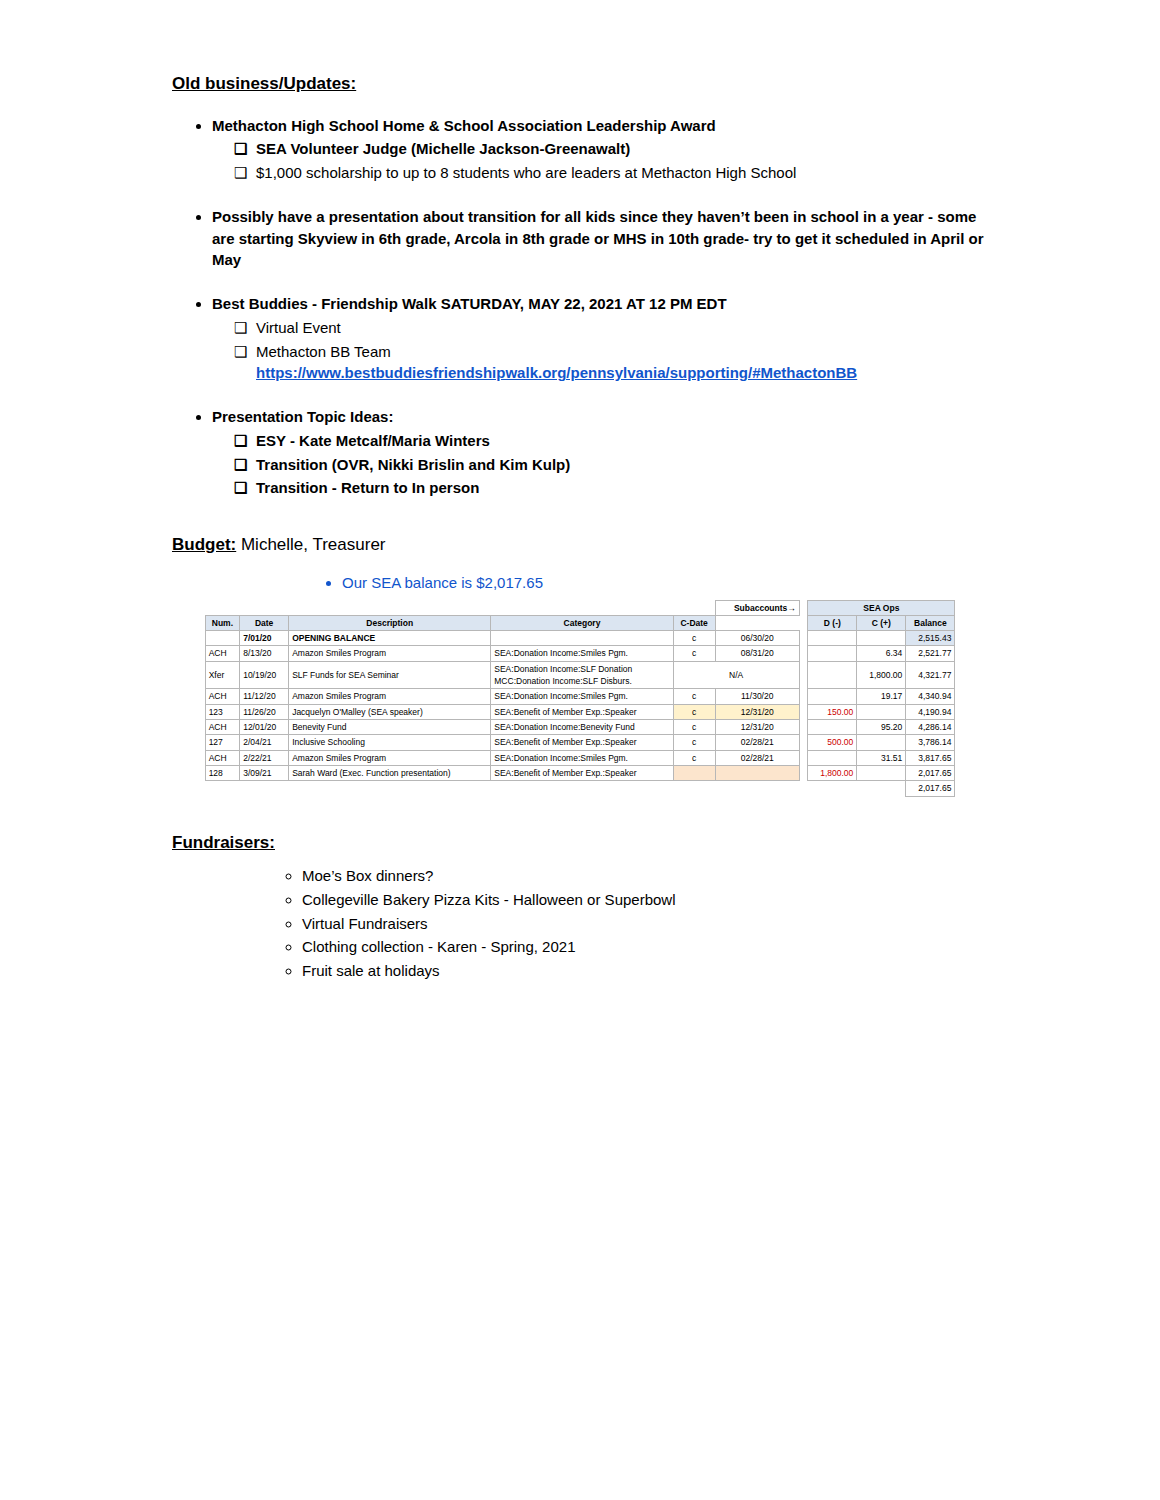Old business/Updates:
Methacton High School Home & School Association Leadership Award
SEA Volunteer Judge (Michelle Jackson-Greenawalt)
$1,000 scholarship to up to 8 students who are leaders at Methacton High School
Possibly have a presentation about transition for all kids since they haven’t been in school in a year - some are starting Skyview in 6th grade, Arcola in 8th grade or MHS in 10th grade- try to get it scheduled in April or May
Best Buddies - Friendship Walk SATURDAY, MAY 22, 2021 AT 12 PM EDT
Virtual Event
Methacton BB Team
https://www.bestbuddiesfriendshipwalk.org/pennsylvania/supporting/#MethactonBB
Presentation Topic Ideas:
ESY - Kate Metcalf/Maria Winters
Transition (OVR, Nikki Brislin and Kim Kulp)
Transition - Return to In person
Budget: Michelle, Treasurer
Our SEA balance is $2,017.65
| | Subaccounts→ | | SEA Ops |
| Num. | Date | Description | Category | C-Date | | | D (-) | C (+) | Balance |
| | 7/01/20 | OPENING BALANCE | | c | 06/30/20 | | | | 2,515.43 |
| ACH | 8/13/20 | Amazon Smiles Program | SEA:Donation Income:Smiles Pgm. | c | 08/31/20 | | | 6.34 | 2,521.77 |
| Xfer | 10/19/20 | SLF Funds for SEA Seminar | SEA:Donation Income:SLF Donation MCC:Donation Income:SLF Disburs. | N/A | | | 1,800.00 | 4,321.77 |
| ACH | 11/12/20 | Amazon Smiles Program | SEA:Donation Income:Smiles Pgm. | c | 11/30/20 | | | 19.17 | 4,340.94 |
| 123 | 11/26/20 | Jacquelyn O'Malley (SEA speaker) | SEA:Benefit of Member Exp.:Speaker | c | 12/31/20 | | 150.00 | | 4,190.94 |
| ACH | 12/01/20 | Benevity Fund | SEA:Donation Income:Benevity Fund | c | 12/31/20 | | | 95.20 | 4,286.14 |
| 127 | 2/04/21 | Inclusive Schooling | SEA:Benefit of Member Exp.:Speaker | c | 02/28/21 | | 500.00 | | 3,786.14 |
| ACH | 2/22/21 | Amazon Smiles Program | SEA:Donation Income:Smiles Pgm. | c | 02/28/21 | | | 31.51 | 3,817.65 |
| 128 | 3/09/21 | Sarah Ward (Exec. Function presentation) | SEA:Benefit of Member Exp.:Speaker | | | | 1,800.00 | | 2,017.65 |
| | | | 2,017.65 |
Fundraisers:
Moe’s Box dinners?
Collegeville Bakery Pizza Kits - Halloween or Superbowl
Virtual Fundraisers
Clothing collection - Karen - Spring, 2021
Fruit sale at holidays